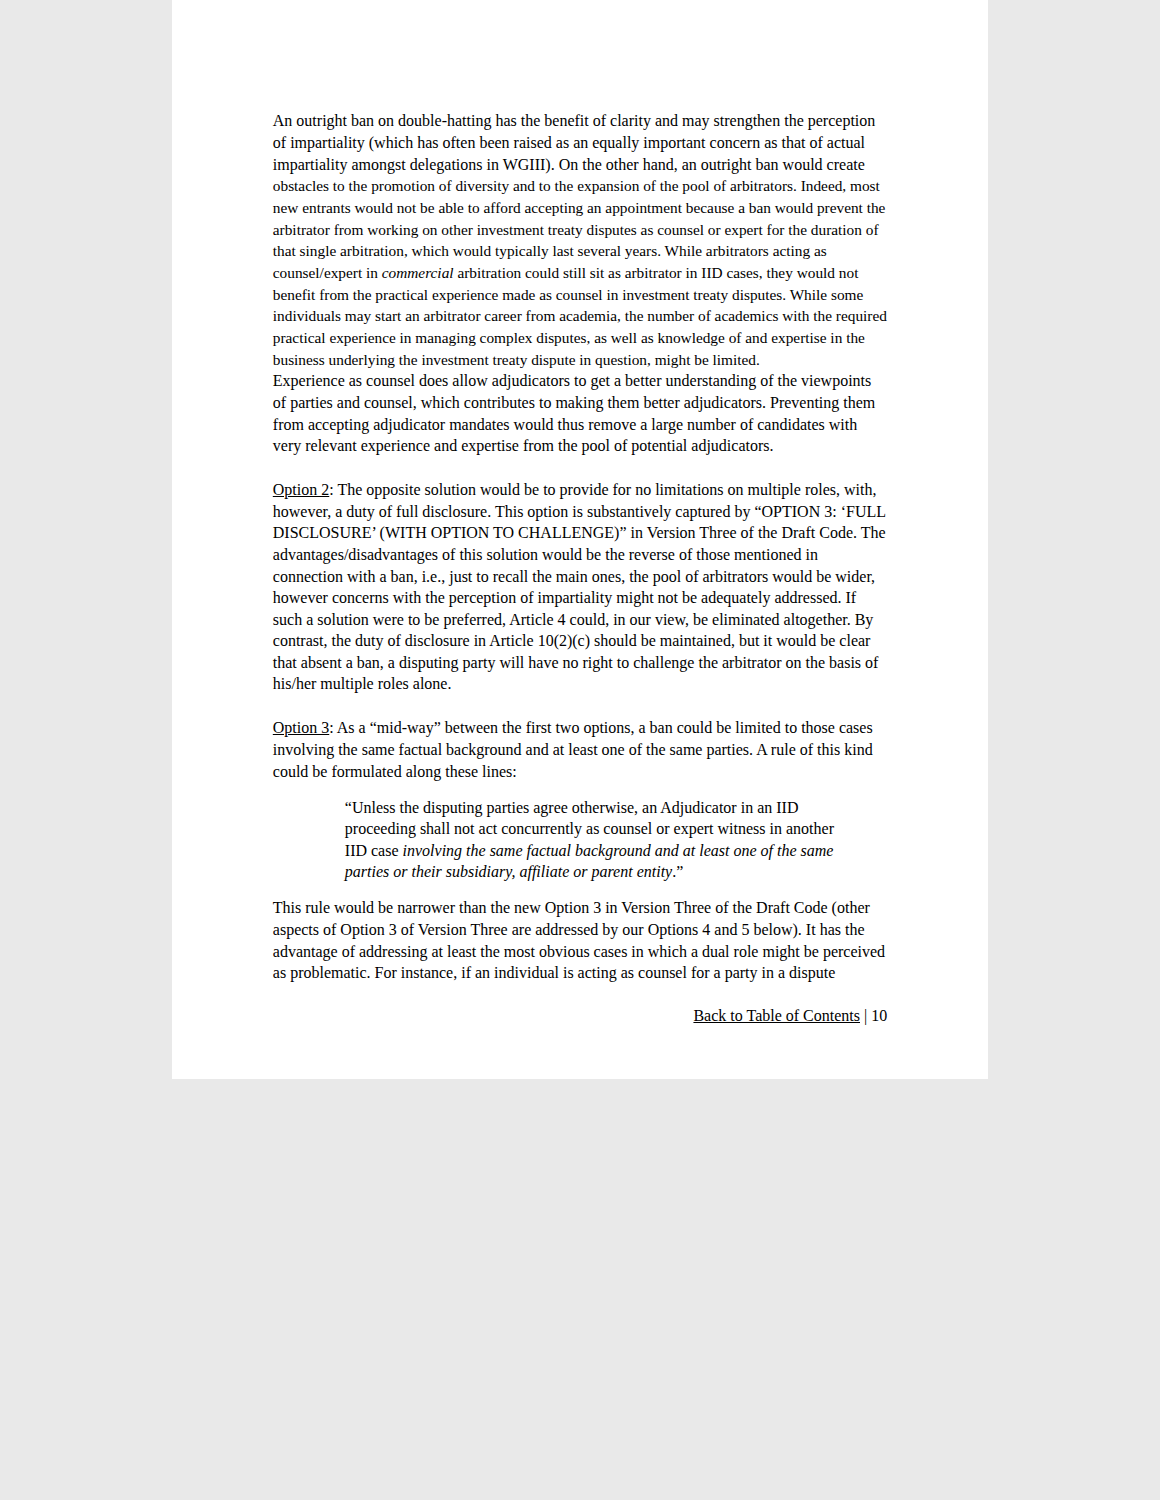An outright ban on double-hatting has the benefit of clarity and may strengthen the perception of impartiality (which has often been raised as an equally important concern as that of actual impartiality amongst delegations in WGIII). On the other hand, an outright ban would create obstacles to the promotion of diversity and to the expansion of the pool of arbitrators. Indeed, most new entrants would not be able to afford accepting an appointment because a ban would prevent the arbitrator from working on other investment treaty disputes as counsel or expert for the duration of that single arbitration, which would typically last several years. While arbitrators acting as counsel/expert in commercial arbitration could still sit as arbitrator in IID cases, they would not benefit from the practical experience made as counsel in investment treaty disputes. While some individuals may start an arbitrator career from academia, the number of academics with the required practical experience in managing complex disputes, as well as knowledge of and expertise in the business underlying the investment treaty dispute in question, might be limited.
Experience as counsel does allow adjudicators to get a better understanding of the viewpoints of parties and counsel, which contributes to making them better adjudicators. Preventing them from accepting adjudicator mandates would thus remove a large number of candidates with very relevant experience and expertise from the pool of potential adjudicators.
Option 2: The opposite solution would be to provide for no limitations on multiple roles, with, however, a duty of full disclosure. This option is substantively captured by “OPTION 3: ‘FULL DISCLOSURE’ (WITH OPTION TO CHALLENGE)” in Version Three of the Draft Code. The advantages/disadvantages of this solution would be the reverse of those mentioned in connection with a ban, i.e., just to recall the main ones, the pool of arbitrators would be wider, however concerns with the perception of impartiality might not be adequately addressed. If such a solution were to be preferred, Article 4 could, in our view, be eliminated altogether. By contrast, the duty of disclosure in Article 10(2)(c) should be maintained, but it would be clear that absent a ban, a disputing party will have no right to challenge the arbitrator on the basis of his/her multiple roles alone.
Option 3: As a “mid-way” between the first two options, a ban could be limited to those cases involving the same factual background and at least one of the same parties. A rule of this kind could be formulated along these lines:
“Unless the disputing parties agree otherwise, an Adjudicator in an IID proceeding shall not act concurrently as counsel or expert witness in another IID case involving the same factual background and at least one of the same parties or their subsidiary, affiliate or parent entity.”
This rule would be narrower than the new Option 3 in Version Three of the Draft Code (other aspects of Option 3 of Version Three are addressed by our Options 4 and 5 below). It has the advantage of addressing at least the most obvious cases in which a dual role might be perceived as problematic. For instance, if an individual is acting as counsel for a party in a dispute
Back to Table of Contents | 10